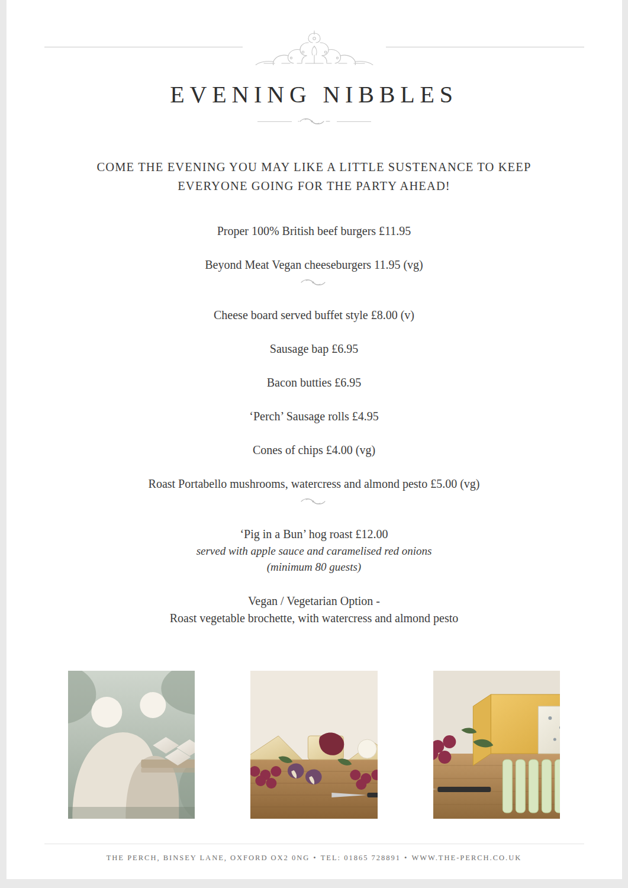Evening Nibbles
Come the evening you may like a little sustenance to keep everyone going for the party ahead!
Proper 100% British beef burgers £11.95
Beyond Meat Vegan cheeseburgers 11.95 (vg)
Cheese board served buffet style £8.00 (v)
Sausage bap £6.95
Bacon butties £6.95
‘Perch’ Sausage rolls £4.95
Cones of chips £4.00 (vg)
Roast Portabello mushrooms, watercress and almond pesto £5.00 (vg)
‘Pig in a Bun’ hog roast £12.00 served with apple sauce and caramelised red onions (minimum 80 guests)
Vegan / Vegetarian Option -
Roast vegetable brochette, with watercress and almond pesto
The Perch, Binsey Lane, Oxford OX2 0NG•Tel: 01865 728891•www.the-perch.co.uk